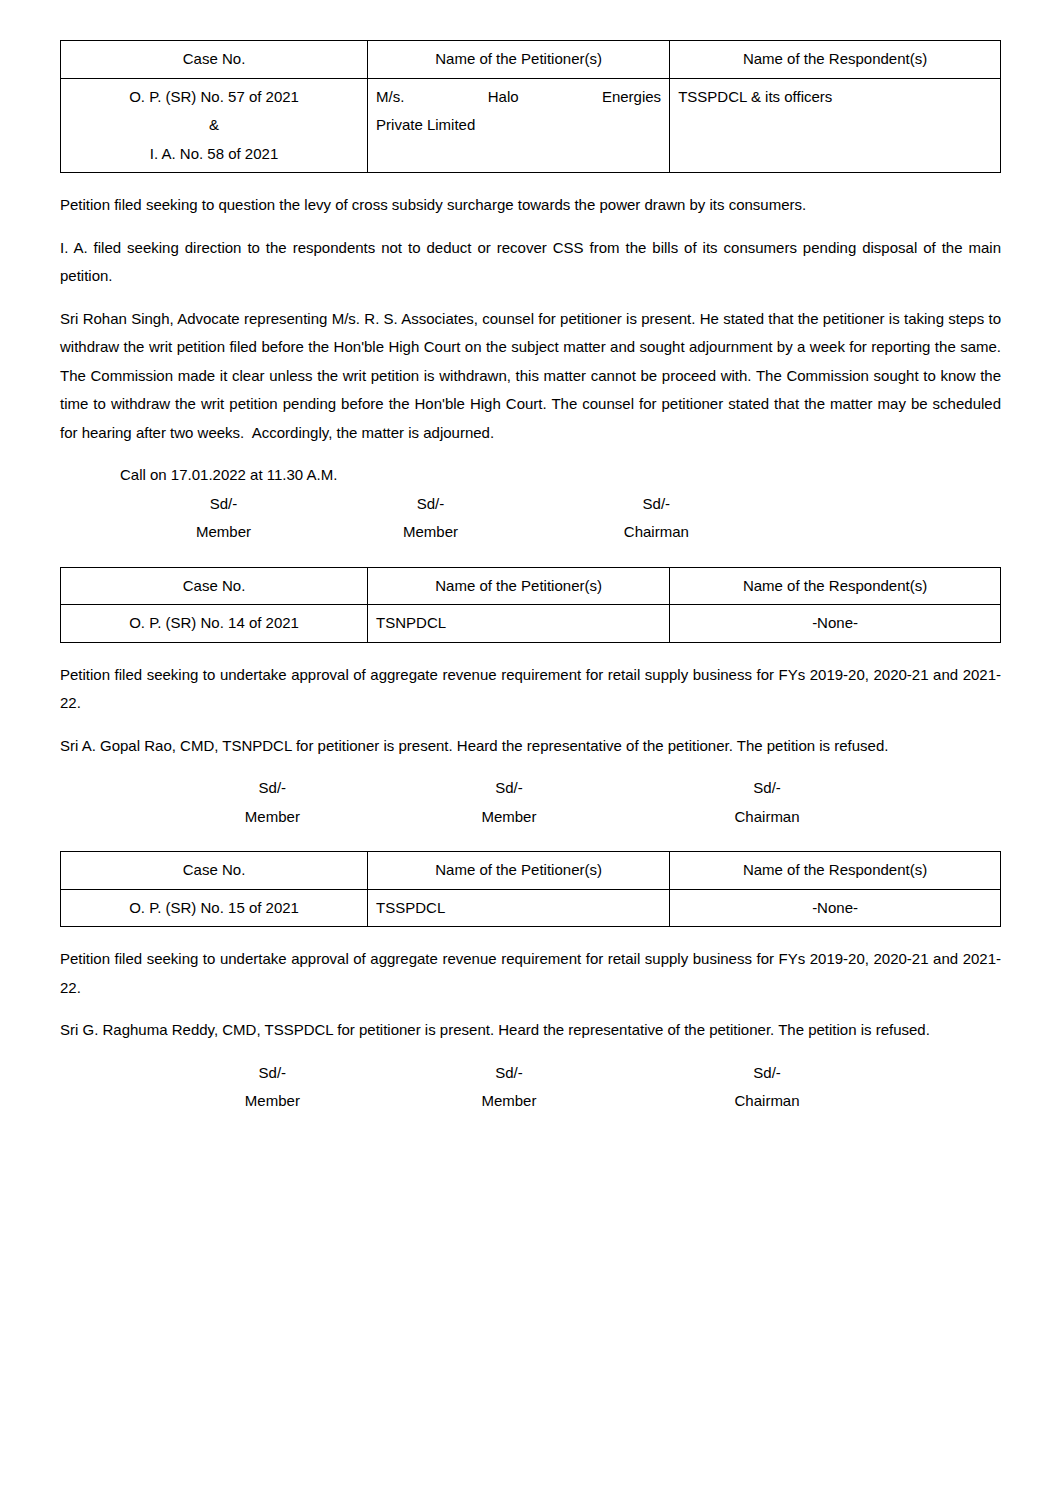| Case No. | Name of the Petitioner(s) | Name of the Respondent(s) |
| --- | --- | --- |
| O. P. (SR) No. 57 of 2021 & I. A. No. 58 of 2021 | M/s. Halo Energies Private Limited | TSSPDCL & its officers |
Petition filed seeking to question the levy of cross subsidy surcharge towards the power drawn by its consumers.
I. A. filed seeking direction to the respondents not to deduct or recover CSS from the bills of its consumers pending disposal of the main petition.
Sri Rohan Singh, Advocate representing M/s. R. S. Associates, counsel for petitioner is present. He stated that the petitioner is taking steps to withdraw the writ petition filed before the Hon'ble High Court on the subject matter and sought adjournment by a week for reporting the same. The Commission made it clear unless the writ petition is withdrawn, this matter cannot be proceed with. The Commission sought to know the time to withdraw the writ petition pending before the Hon'ble High Court. The counsel for petitioner stated that the matter may be scheduled for hearing after two weeks. Accordingly, the matter is adjourned.
Call on 17.01.2022 at 11.30 A.M.
| Sd/- Member | Sd/- Member | Sd/- Chairman |
| Case No. | Name of the Petitioner(s) | Name of the Respondent(s) |
| --- | --- | --- |
| O. P. (SR) No. 14 of 2021 | TSNPDCL | -None- |
Petition filed seeking to undertake approval of aggregate revenue requirement for retail supply business for FYs 2019-20, 2020-21 and 2021-22.
Sri A. Gopal Rao, CMD, TSNPDCL for petitioner is present. Heard the representative of the petitioner. The petition is refused.
| Sd/- Member | Sd/- Member | Sd/- Chairman |
| Case No. | Name of the Petitioner(s) | Name of the Respondent(s) |
| --- | --- | --- |
| O. P. (SR) No. 15 of 2021 | TSSPDCL | -None- |
Petition filed seeking to undertake approval of aggregate revenue requirement for retail supply business for FYs 2019-20, 2020-21 and 2021-22.
Sri G. Raghuma Reddy, CMD, TSSPDCL for petitioner is present. Heard the representative of the petitioner. The petition is refused.
| Sd/- Member | Sd/- Member | Sd/- Chairman |